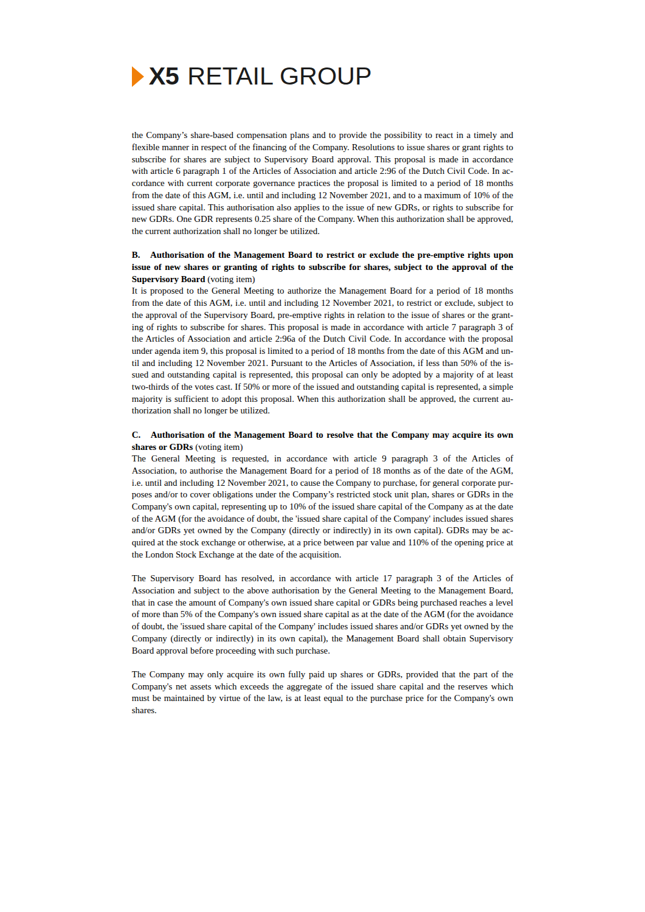X5 RETAIL GROUP
the Company’s share-based compensation plans and to provide the possibility to react in a timely and flexible manner in respect of the financing of the Company. Resolutions to issue shares or grant rights to subscribe for shares are subject to Supervisory Board approval. This proposal is made in accordance with article 6 paragraph 1 of the Articles of Association and article 2:96 of the Dutch Civil Code. In accordance with current corporate governance practices the proposal is limited to a period of 18 months from the date of this AGM, i.e. until and including 12 November 2021, and to a maximum of 10% of the issued share capital. This authorisation also applies to the issue of new GDRs, or rights to subscribe for new GDRs. One GDR represents 0.25 share of the Company. When this authorization shall be approved, the current authorization shall no longer be utilized.
B. Authorisation of the Management Board to restrict or exclude the pre-emptive rights upon issue of new shares or granting of rights to subscribe for shares, subject to the approval of the Supervisory Board (voting item)
It is proposed to the General Meeting to authorize the Management Board for a period of 18 months from the date of this AGM, i.e. until and including 12 November 2021, to restrict or exclude, subject to the approval of the Supervisory Board, pre-emptive rights in relation to the issue of shares or the granting of rights to subscribe for shares. This proposal is made in accordance with article 7 paragraph 3 of the Articles of Association and article 2:96a of the Dutch Civil Code. In accordance with the proposal under agenda item 9, this proposal is limited to a period of 18 months from the date of this AGM and until and including 12 November 2021. Pursuant to the Articles of Association, if less than 50% of the issued and outstanding capital is represented, this proposal can only be adopted by a majority of at least two-thirds of the votes cast. If 50% or more of the issued and outstanding capital is represented, a simple majority is sufficient to adopt this proposal. When this authorization shall be approved, the current authorization shall no longer be utilized.
C. Authorisation of the Management Board to resolve that the Company may acquire its own shares or GDRs (voting item)
The General Meeting is requested, in accordance with article 9 paragraph 3 of the Articles of Association, to authorise the Management Board for a period of 18 months as of the date of the AGM, i.e. until and including 12 November 2021, to cause the Company to purchase, for general corporate purposes and/or to cover obligations under the Company’s restricted stock unit plan, shares or GDRs in the Company's own capital, representing up to 10% of the issued share capital of the Company as at the date of the AGM (for the avoidance of doubt, the 'issued share capital of the Company' includes issued shares and/or GDRs yet owned by the Company (directly or indirectly) in its own capital). GDRs may be acquired at the stock exchange or otherwise, at a price between par value and 110% of the opening price at the London Stock Exchange at the date of the acquisition.
The Supervisory Board has resolved, in accordance with article 17 paragraph 3 of the Articles of Association and subject to the above authorisation by the General Meeting to the Management Board, that in case the amount of Company's own issued share capital or GDRs being purchased reaches a level of more than 5% of the Company's own issued share capital as at the date of the AGM (for the avoidance of doubt, the 'issued share capital of the Company' includes issued shares and/or GDRs yet owned by the Company (directly or indirectly) in its own capital), the Management Board shall obtain Supervisory Board approval before proceeding with such purchase.
The Company may only acquire its own fully paid up shares or GDRs, provided that the part of the Company's net assets which exceeds the aggregate of the issued share capital and the reserves which must be maintained by virtue of the law, is at least equal to the purchase price for the Company's own shares.